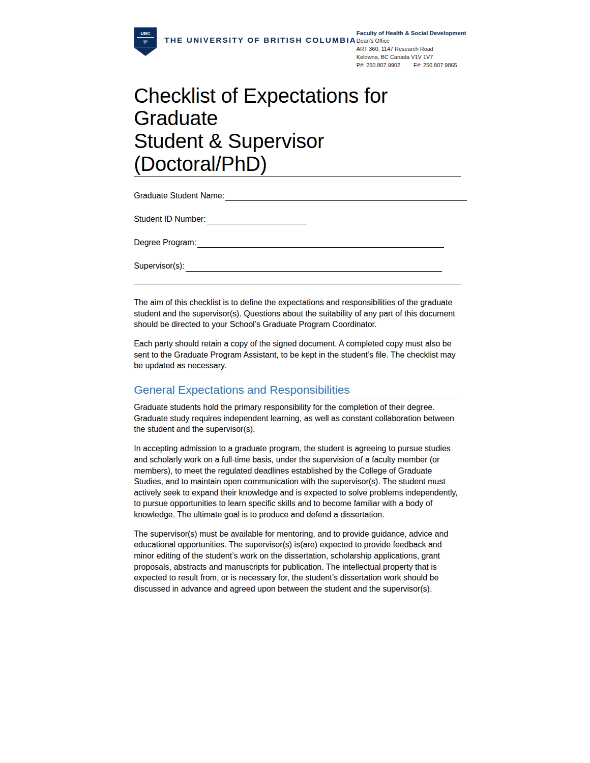UBC तुम
THE UNIVERSITY OF BRITISH COLUMBIA
Faculty of Health & Social Development
Dean’s Office
ART 360, 1147 Research Road
Kelowna, BC Canada V1V 1V7
P#: 250.807.9902 F#: 250.807.9865
Checklist of Expectations for Graduate
Student & Supervisor (Doctoral/PhD)
Graduate Student Name:
Student ID Number:
Degree Program:
Supervisor(s):
The aim of this checklist is to define the expectations and responsibilities of the graduate student and the supervisor(s). Questions about the suitability of any part of this document should be directed to your School’s Graduate Program Coordinator.
Each party should retain a copy of the signed document. A completed copy must also be sent to the Graduate Program Assistant, to be kept in the student’s file. The checklist may be updated as necessary.
General Expectations and Responsibilities
Graduate students hold the primary responsibility for the completion of their degree. Graduate study requires independent learning, as well as constant collaboration between the student and the supervisor(s).
In accepting admission to a graduate program, the student is agreeing to pursue studies and scholarly work on a full-time basis, under the supervision of a faculty member (or members), to meet the regulated deadlines established by the College of Graduate Studies, and to maintain open communication with the supervisor(s). The student must actively seek to expand their knowledge and is expected to solve problems independently, to pursue opportunities to learn specific skills and to become familiar with a body of knowledge. The ultimate goal is to produce and defend a dissertation.
The supervisor(s) must be available for mentoring, and to provide guidance, advice and educational opportunities. The supervisor(s) is(are) expected to provide feedback and minor editing of the student’s work on the dissertation, scholarship applications, grant proposals, abstracts and manuscripts for publication. The intellectual property that is expected to result from, or is necessary for, the student’s dissertation work should be discussed in advance and agreed upon between the student and the supervisor(s).